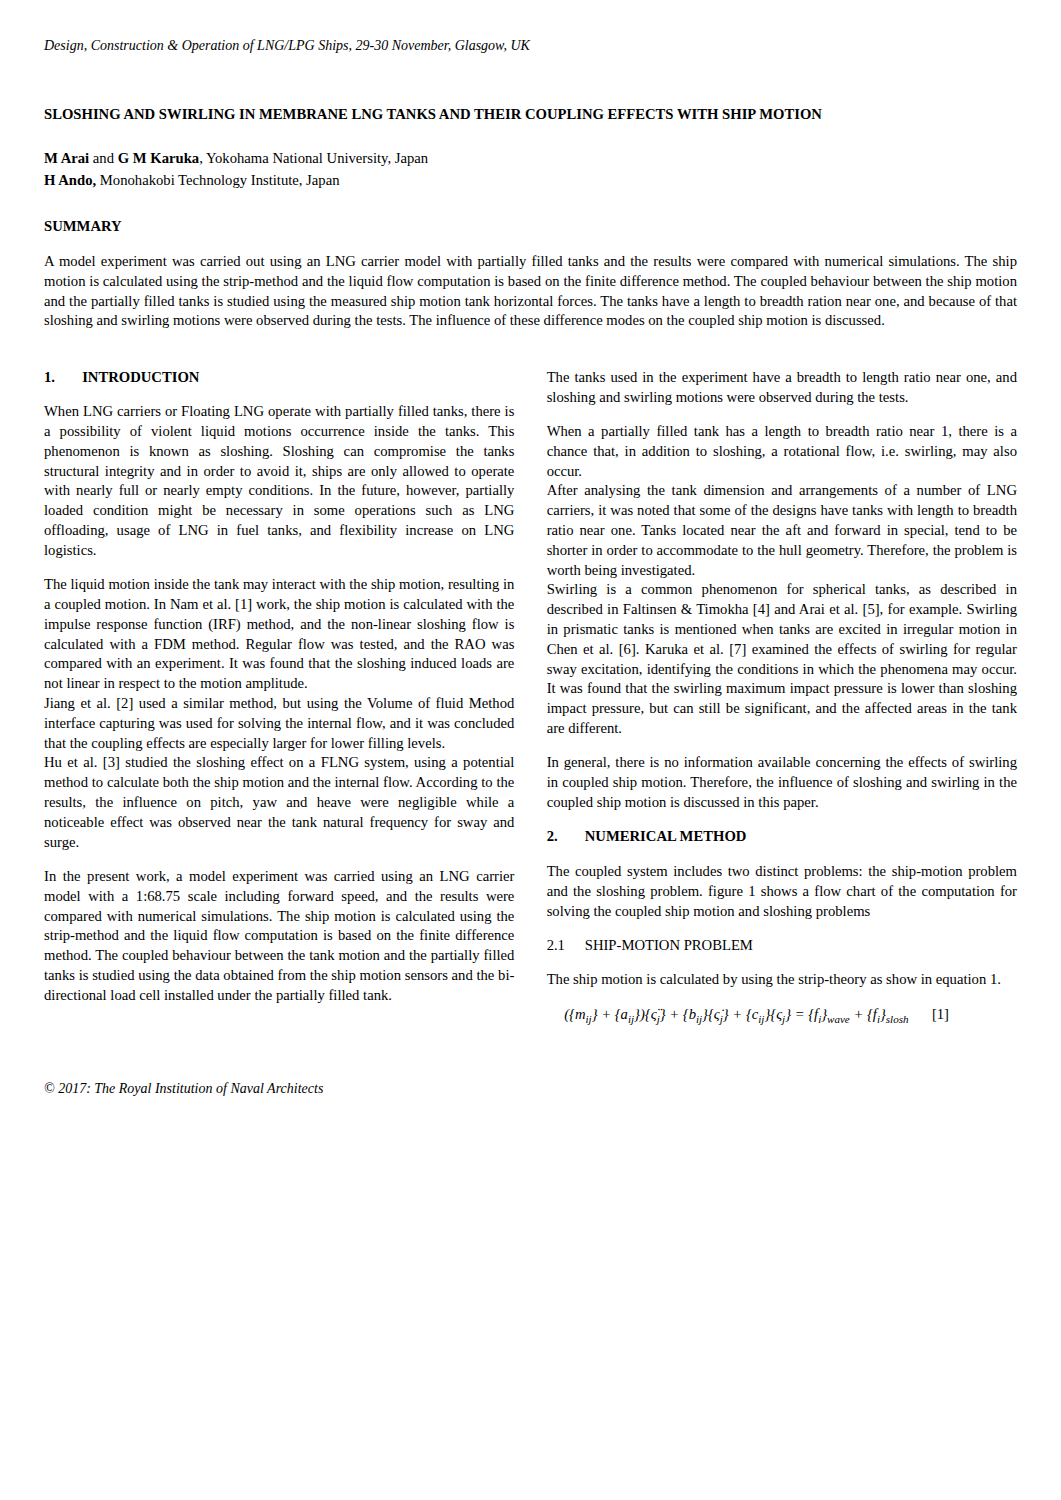Design, Construction & Operation of LNG/LPG Ships, 29-30 November, Glasgow, UK
Sloshing and Swirling in Membrane LNG Tanks and Their Coupling Effects with Ship Motion
M Arai and G M Karuka, Yokohama National University, Japan
H Ando, Monohakobi Technology Institute, Japan
Summary
A model experiment was carried out using an LNG carrier model with partially filled tanks and the results were compared with numerical simulations. The ship motion is calculated using the strip-method and the liquid flow computation is based on the finite difference method. The coupled behaviour between the ship motion and the partially filled tanks is studied using the measured ship motion tank horizontal forces. The tanks have a length to breadth ration near one, and because of that sloshing and swirling motions were observed during the tests. The influence of these difference modes on the coupled ship motion is discussed.
1. Introduction
When LNG carriers or Floating LNG operate with partially filled tanks, there is a possibility of violent liquid motions occurrence inside the tanks. This phenomenon is known as sloshing. Sloshing can compromise the tanks structural integrity and in order to avoid it, ships are only allowed to operate with nearly full or nearly empty conditions. In the future, however, partially loaded condition might be necessary in some operations such as LNG offloading, usage of LNG in fuel tanks, and flexibility increase on LNG logistics.
The liquid motion inside the tank may interact with the ship motion, resulting in a coupled motion. In Nam et al. [1] work, the ship motion is calculated with the impulse response function (IRF) method, and the non-linear sloshing flow is calculated with a FDM method. Regular flow was tested, and the RAO was compared with an experiment. It was found that the sloshing induced loads are not linear in respect to the motion amplitude.
Jiang et al. [2] used a similar method, but using the Volume of fluid Method interface capturing was used for solving the internal flow, and it was concluded that the coupling effects are especially larger for lower filling levels.
Hu et al. [3] studied the sloshing effect on a FLNG system, using a potential method to calculate both the ship motion and the internal flow. According to the results, the influence on pitch, yaw and heave were negligible while a noticeable effect was observed near the tank natural frequency for sway and surge.
In the present work, a model experiment was carried using an LNG carrier model with a 1:68.75 scale including forward speed, and the results were compared with numerical simulations. The ship motion is calculated using the strip-method and the liquid flow computation is based on the finite difference method. The coupled behaviour between the tank motion and the partially filled tanks is studied using the data obtained from the ship motion sensors and the bi-directional load cell installed under the partially filled tank.
The tanks used in the experiment have a breadth to length ratio near one, and sloshing and swirling motions were observed during the tests.
When a partially filled tank has a length to breadth ratio near 1, there is a chance that, in addition to sloshing, a rotational flow, i.e. swirling, may also occur.
After analysing the tank dimension and arrangements of a number of LNG carriers, it was noted that some of the designs have tanks with length to breadth ratio near one. Tanks located near the aft and forward in special, tend to be shorter in order to accommodate to the hull geometry. Therefore, the problem is worth being investigated.
Swirling is a common phenomenon for spherical tanks, as described in described in Faltinsen & Timokha [4] and Arai et al. [5], for example. Swirling in prismatic tanks is mentioned when tanks are excited in irregular motion in Chen et al. [6]. Karuka et al. [7] examined the effects of swirling for regular sway excitation, identifying the conditions in which the phenomena may occur. It was found that the swirling maximum impact pressure is lower than sloshing impact pressure, but can still be significant, and the affected areas in the tank are different.
In general, there is no information available concerning the effects of swirling in coupled ship motion. Therefore, the influence of sloshing and swirling in the coupled ship motion is discussed in this paper.
2. Numerical Method
The coupled system includes two distinct problems: the ship-motion problem and the sloshing problem. figure 1 shows a flow chart of the computation for solving the coupled ship motion and sloshing problems
2.1 SHIP-MOTION PROBLEM
The ship motion is calculated by using the strip-theory as show in equation 1.
({mij} + {aij}){ς̈j} + {bij}{ς̇j} + {cij}{ςj} = {fi}wave + {fi}slosh[1]
© 2017: The Royal Institution of Naval Architects